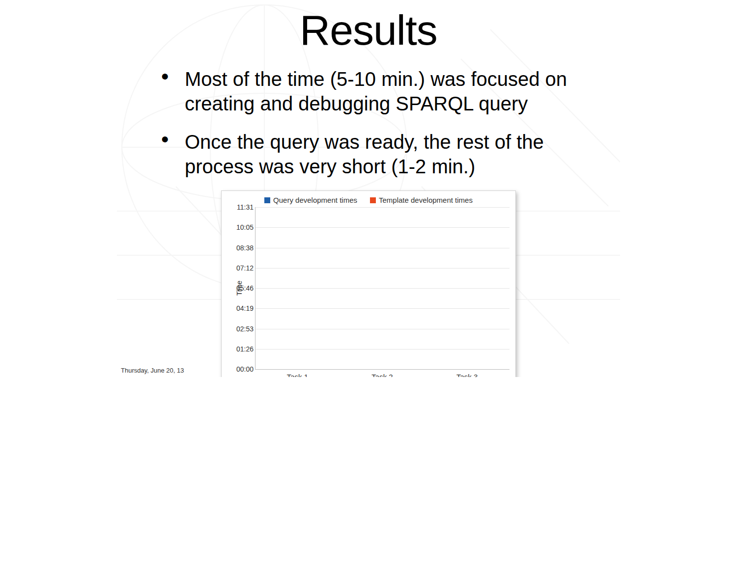Results
Most of the time (5-10 min.) was focused on creating and debugging SPARQL query
Once the query was ready, the rest of the process was very short (1-2 min.)
Query development times
Template development times
Time
11:31
10:05
08:38
07:12
05:46
04:19
02:53
01:26
00:00
Task 1 Task 2 Task 3
Thursday, June 20, 13